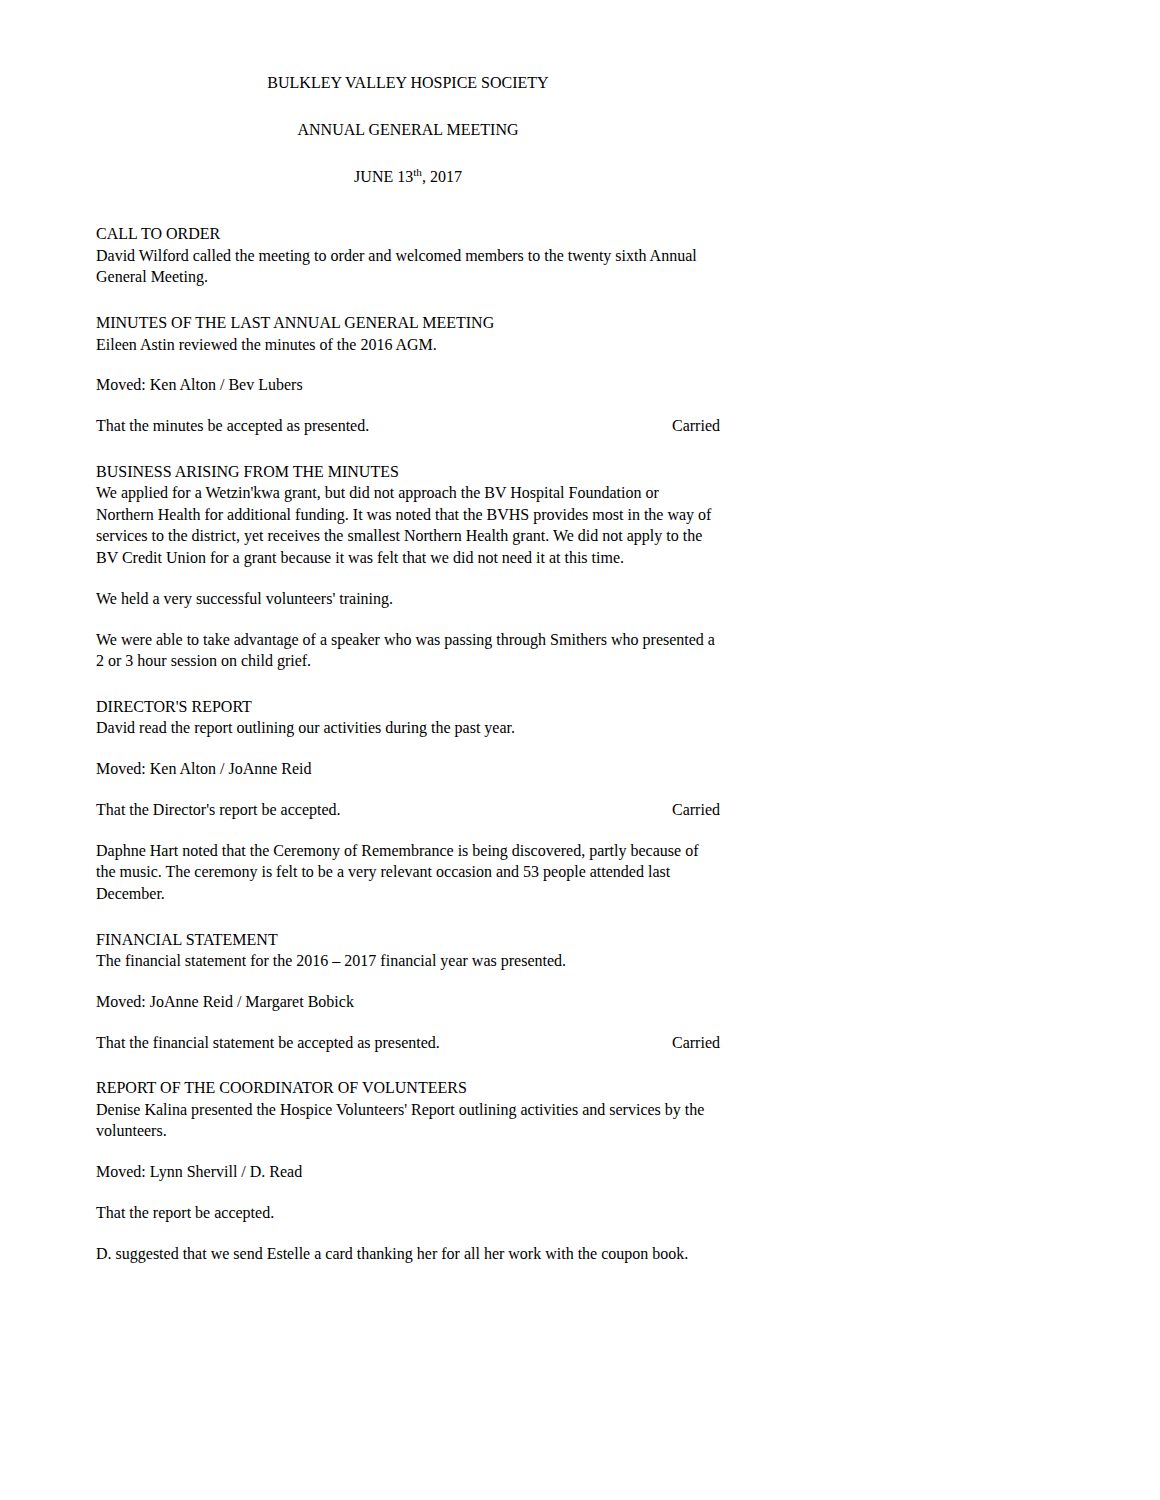BULKLEY VALLEY HOSPICE SOCIETY
ANNUAL GENERAL MEETING
JUNE 13th, 2017
CALL TO ORDER
David Wilford called the meeting to order and welcomed members to the twenty sixth Annual General Meeting.
MINUTES OF THE LAST ANNUAL GENERAL MEETING
Eileen Astin reviewed the minutes of the 2016 AGM.
Moved: Ken Alton / Bev Lubers
That the minutes be accepted as presented. Carried
BUSINESS ARISING FROM THE MINUTES
We applied for a Wetzin'kwa grant, but did not approach the BV Hospital Foundation or Northern Health for additional funding. It was noted that the BVHS provides most in the way of services to the district, yet receives the smallest Northern Health grant. We did not apply to the BV Credit Union for a grant because it was felt that we did not need it at this time.
We held a very successful volunteers' training.
We were able to take advantage of a speaker who was passing through Smithers who presented a 2 or 3 hour session on child grief.
DIRECTOR'S REPORT
David read the report outlining our activities during the past year.
Moved: Ken Alton / JoAnne Reid
That the Director's report be accepted. Carried
Daphne Hart noted that the Ceremony of Remembrance is being discovered, partly because of the music. The ceremony is felt to be a very relevant occasion and 53 people attended last December.
FINANCIAL STATEMENT
The financial statement for the 2016 – 2017 financial year was presented.
Moved: JoAnne Reid / Margaret Bobick
That the financial statement be accepted as presented. Carried
REPORT OF THE COORDINATOR OF VOLUNTEERS
Denise Kalina presented the Hospice Volunteers' Report outlining activities and services by the volunteers.
Moved: Lynn Shervill / D. Read
That the report be accepted.
D. suggested that we send Estelle a card thanking her for all her work with the coupon book.